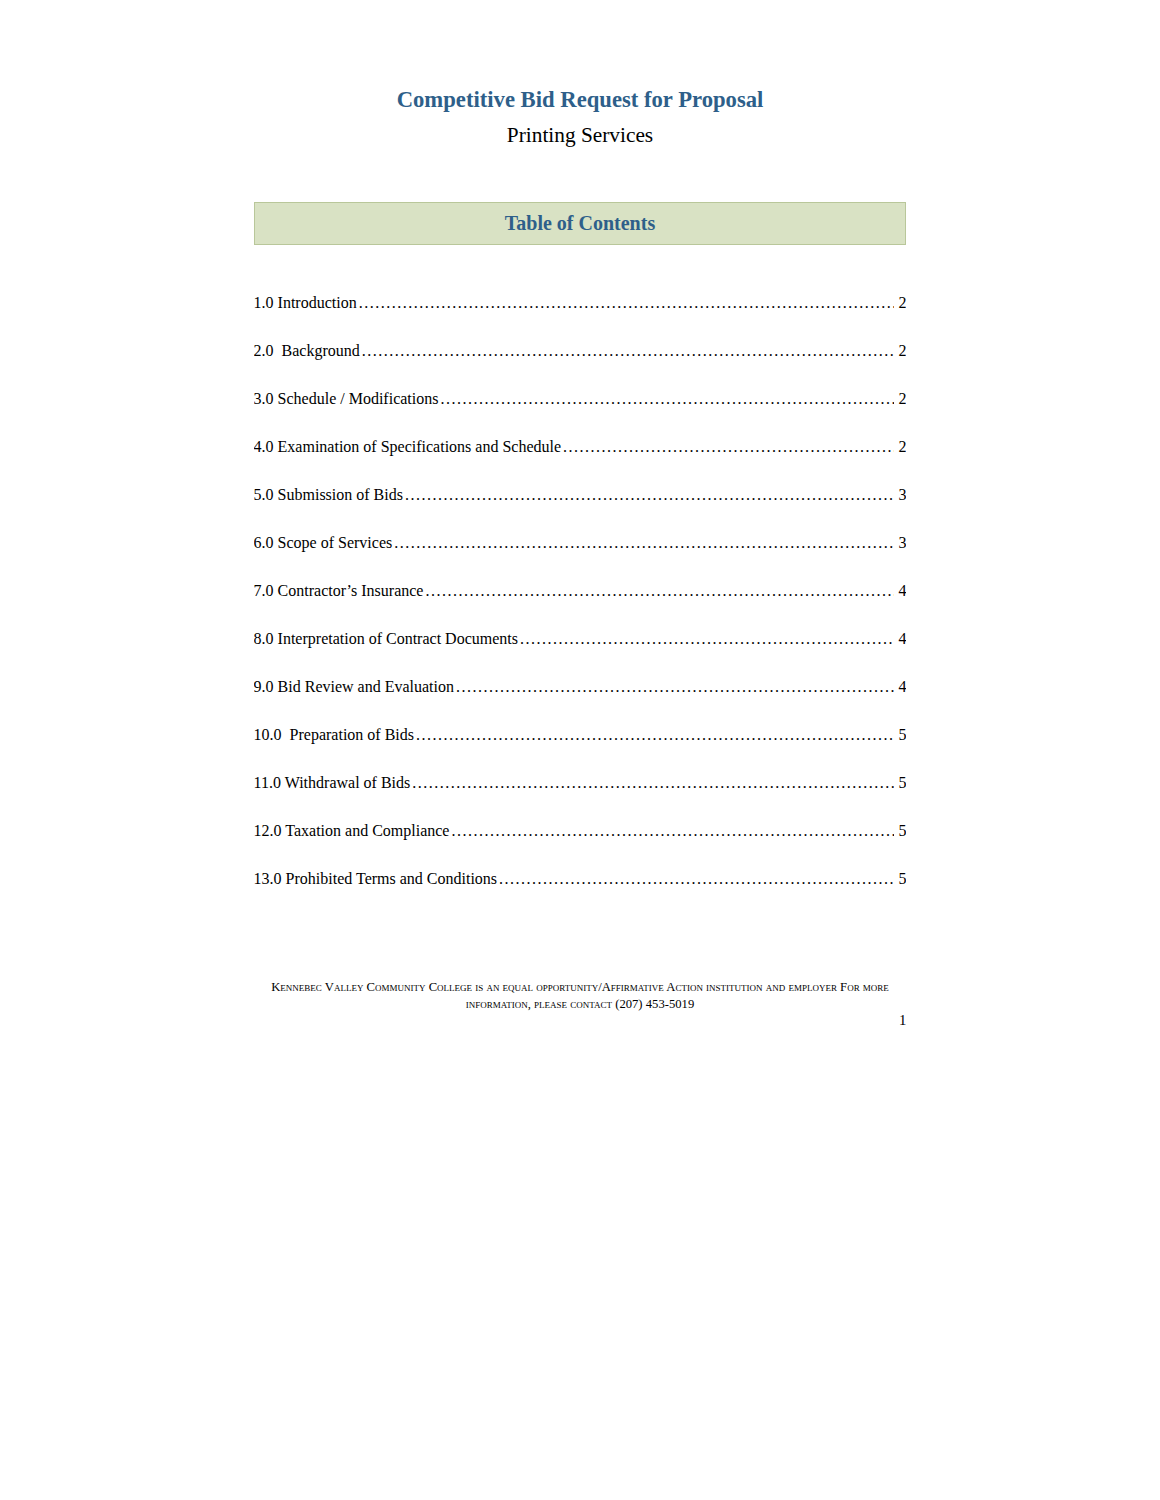Competitive Bid Request for Proposal
Printing Services
Table of Contents
1.0 Introduction ........................................................................................................................................... 2
2.0 Background ....................................................................................................................................... 2
3.0 Schedule / Modifications ....................................................................................................................... 2
4.0 Examination of Specifications and Schedule ................................................................................................. 2
5.0 Submission of Bids ............................................................................................................................. 3
6.0 Scope of Services ............................................................................................................................... 3
7.0 Contractor’s Insurance ......................................................................................................................... 4
8.0 Interpretation of Contract Documents ......................................................................................................... 4
9.0 Bid Review and Evaluation ..................................................................................................................... 4
10.0 Preparation of Bids ............................................................................................................................. 5
11.0 Withdrawal of Bids ........................................................................................................................... 5
12.0 Taxation and Compliance ..................................................................................................................... 5
13.0 Prohibited Terms and Conditions ............................................................................................................. 5
Kennebec Valley Community College is an equal opportunity/Affirmative Action institution and employer For more information, please contact (207) 453-5019
1